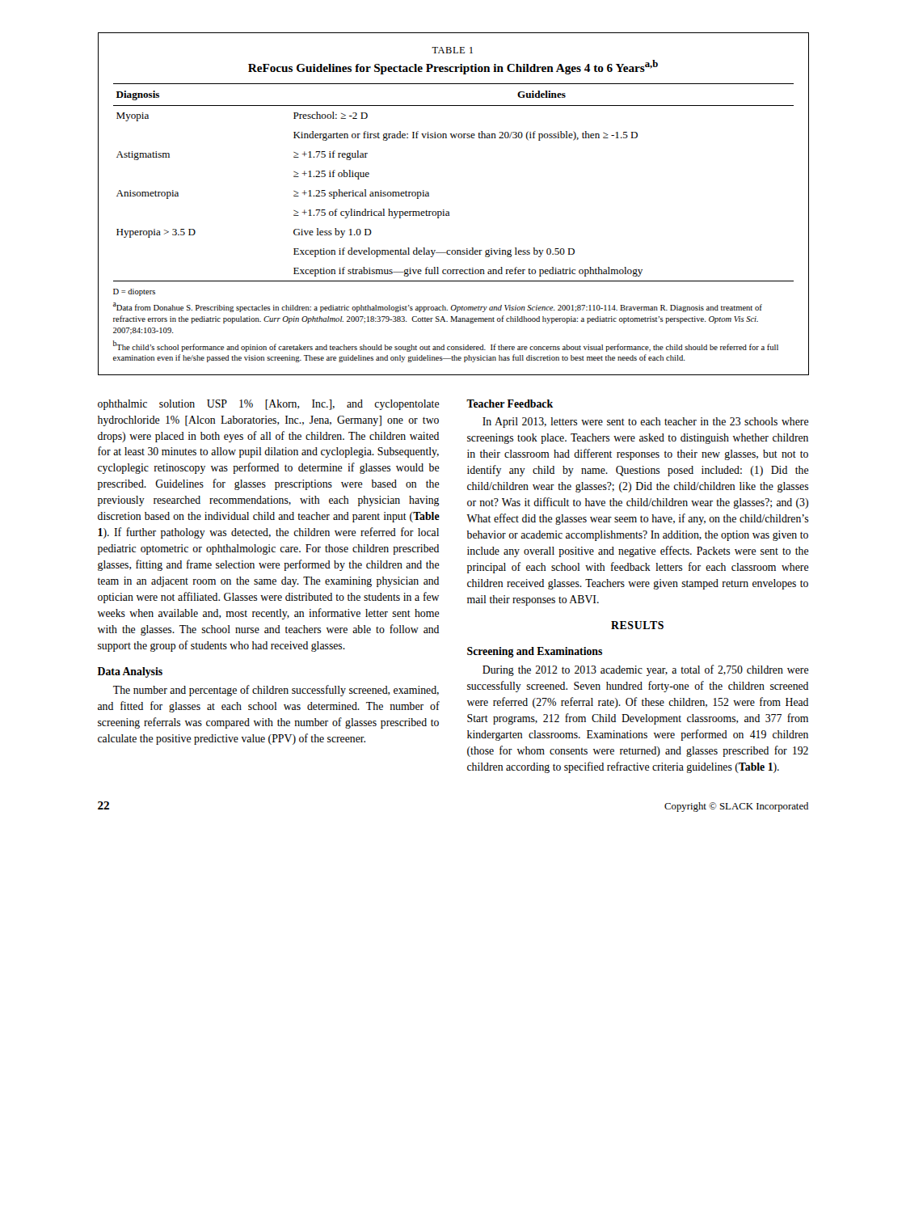TABLE 1
ReFocus Guidelines for Spectacle Prescription in Children Ages 4 to 6 Yearsa,b
| Diagnosis | Guidelines |
| --- | --- |
| Myopia | Preschool: ≥ -2 D |
| | Kindergarten or first grade: If vision worse than 20/30 (if possible), then ≥ -1.5 D |
| Astigmatism | ≥ +1.75 if regular |
| | ≥ +1.25 if oblique |
| Anisometropia | ≥ +1.25 spherical anisometropia |
| | ≥ +1.75 of cylindrical hypermetropia |
| Hyperopia > 3.5 D | Give less by 1.0 D |
| | Exception if developmental delay—consider giving less by 0.50 D |
| | Exception if strabismus—give full correction and refer to pediatric ophthalmology |
D = diopters
aData from Donahue S. Prescribing spectacles in children: a pediatric ophthalmologist’s approach. Optometry and Vision Science. 2001;87:110-114. Braverman R. Diagnosis and treatment of refractive errors in the pediatric population. Curr Opin Ophthalmol. 2007;18:379-383. Cotter SA. Management of childhood hyperopia: a pediatric optometrist’s perspective. Optom Vis Sci. 2007;84:103-109.
bThe child’s school performance and opinion of caretakers and teachers should be sought out and considered. If there are concerns about visual performance, the child should be referred for a full examination even if he/she passed the vision screening. These are guidelines and only guidelines—the physician has full discretion to best meet the needs of each child.
ophthalmic solution USP 1% [Akorn, Inc.], and cyclopentolate hydrochloride 1% [Alcon Laboratories, Inc., Jena, Germany] one or two drops) were placed in both eyes of all of the children. The children waited for at least 30 minutes to allow pupil dilation and cycloplegia. Subsequently, cycloplegic retinoscopy was performed to determine if glasses would be prescribed. Guidelines for glasses prescriptions were based on the previously researched recommendations, with each physician having discretion based on the individual child and teacher and parent input (Table 1). If further pathology was detected, the children were referred for local pediatric optometric or ophthalmologic care. For those children prescribed glasses, fitting and frame selection were performed by the children and the team in an adjacent room on the same day. The examining physician and optician were not affiliated. Glasses were distributed to the students in a few weeks when available and, most recently, an informative letter sent home with the glasses. The school nurse and teachers were able to follow and support the group of students who had received glasses.
Data Analysis
The number and percentage of children successfully screened, examined, and fitted for glasses at each school was determined. The number of screening referrals was compared with the number of glasses prescribed to calculate the positive predictive value (PPV) of the screener.
Teacher Feedback
In April 2013, letters were sent to each teacher in the 23 schools where screenings took place. Teachers were asked to distinguish whether children in their classroom had different responses to their new glasses, but not to identify any child by name. Questions posed included: (1) Did the child/children wear the glasses?; (2) Did the child/children like the glasses or not? Was it difficult to have the child/children wear the glasses?; and (3) What effect did the glasses wear seem to have, if any, on the child/children’s behavior or academic accomplishments? In addition, the option was given to include any overall positive and negative effects. Packets were sent to the principal of each school with feedback letters for each classroom where children received glasses. Teachers were given stamped return envelopes to mail their responses to ABVI.
RESULTS
Screening and Examinations
During the 2012 to 2013 academic year, a total of 2,750 children were successfully screened. Seven hundred forty-one of the children screened were referred (27% referral rate). Of these children, 152 were from Head Start programs, 212 from Child Development classrooms, and 377 from kindergarten classrooms. Examinations were performed on 419 children (those for whom consents were returned) and glasses prescribed for 192 children according to specified refractive criteria guidelines (Table 1).
22 Copyright © SLACK Incorporated